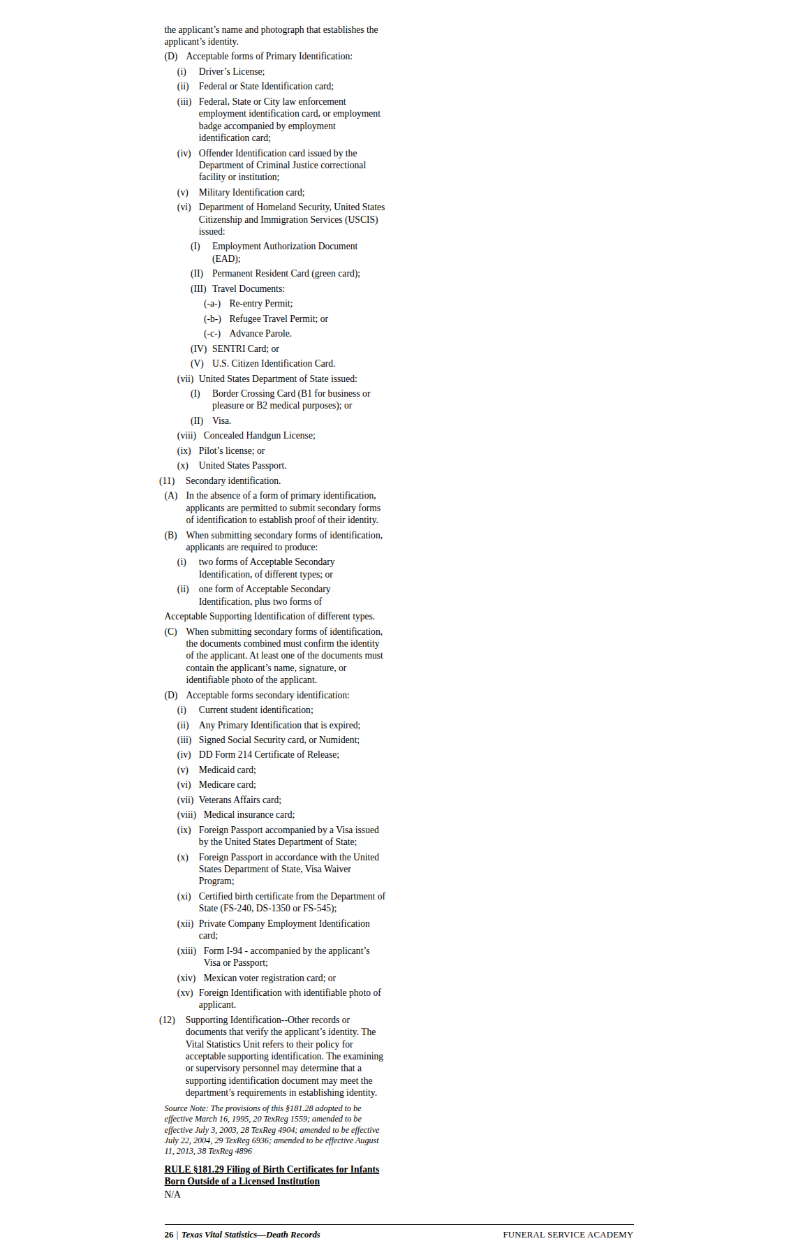the applicant’s name and photograph that establishes the applicant’s identity.
(D) Acceptable forms of Primary Identification:
(i) Driver’s License;
(ii) Federal or State Identification card;
(iii) Federal, State or City law enforcement employment identification card, or employment badge accompanied by employment identification card;
(iv) Offender Identification card issued by the Department of Criminal Justice correctional facility or institution;
(v) Military Identification card;
(vi) Department of Homeland Security, United States Citizenship and Immigration Services (USCIS) issued:
(I) Employment Authorization Document (EAD);
(II) Permanent Resident Card (green card);
(III) Travel Documents:
(-a-) Re-entry Permit;
(-b-) Refugee Travel Permit; or
(-c-) Advance Parole.
(IV) SENTRI Card; or
(V) U.S. Citizen Identification Card.
(vii) United States Department of State issued:
(I) Border Crossing Card (B1 for business or pleasure or B2 medical purposes); or
(II) Visa.
(viii) Concealed Handgun License;
(ix) Pilot’s license; or
(x) United States Passport.
(11) Secondary identification.
(A) In the absence of a form of primary identification, applicants are permitted to submit secondary forms of identification to establish proof of their identity.
(B) When submitting secondary forms of identification, applicants are required to produce:
(i) two forms of Acceptable Secondary Identification, of different types; or
(ii) one form of Acceptable Secondary Identification, plus two forms of
Acceptable Supporting Identification of different types.
(C) When submitting secondary forms of identification, the documents combined must confirm the identity of the applicant. At least one of the documents must contain the applicant’s name, signature, or identifiable photo of the applicant.
(D) Acceptable forms secondary identification:
(i) Current student identification;
(ii) Any Primary Identification that is expired;
(iii) Signed Social Security card, or Numident;
(iv) DD Form 214 Certificate of Release;
(v) Medicaid card;
(vi) Medicare card;
(vii) Veterans Affairs card;
(viii) Medical insurance card;
(ix) Foreign Passport accompanied by a Visa issued by the United States Department of State;
(x) Foreign Passport in accordance with the United States Department of State, Visa Waiver Program;
(xi) Certified birth certificate from the Department of State (FS-240, DS-1350 or FS-545);
(xii) Private Company Employment Identification card;
(xiii) Form I-94 - accompanied by the applicant’s Visa or Passport;
(xiv) Mexican voter registration card; or
(xv) Foreign Identification with identifiable photo of applicant.
(12) Supporting Identification--Other records or documents that verify the applicant’s identity. The Vital Statistics Unit refers to their policy for acceptable supporting identification. The examining or supervisory personnel may determine that a supporting identification document may meet the department’s requirements in establishing identity.
Source Note: The provisions of this §181.28 adopted to be effective March 16, 1995, 20 TexReg 1559; amended to be effective July 3, 2003, 28 TexReg 4904; amended to be effective July 22, 2004, 29 TexReg 6936; amended to be effective August 11, 2013, 38 TexReg 4896
RULE §181.29 Filing of Birth Certificates for Infants Born Outside of a Licensed Institution
N/A
26|Texas Vital Statistics—Death Records
FUNERAL SERVICE ACADEMY